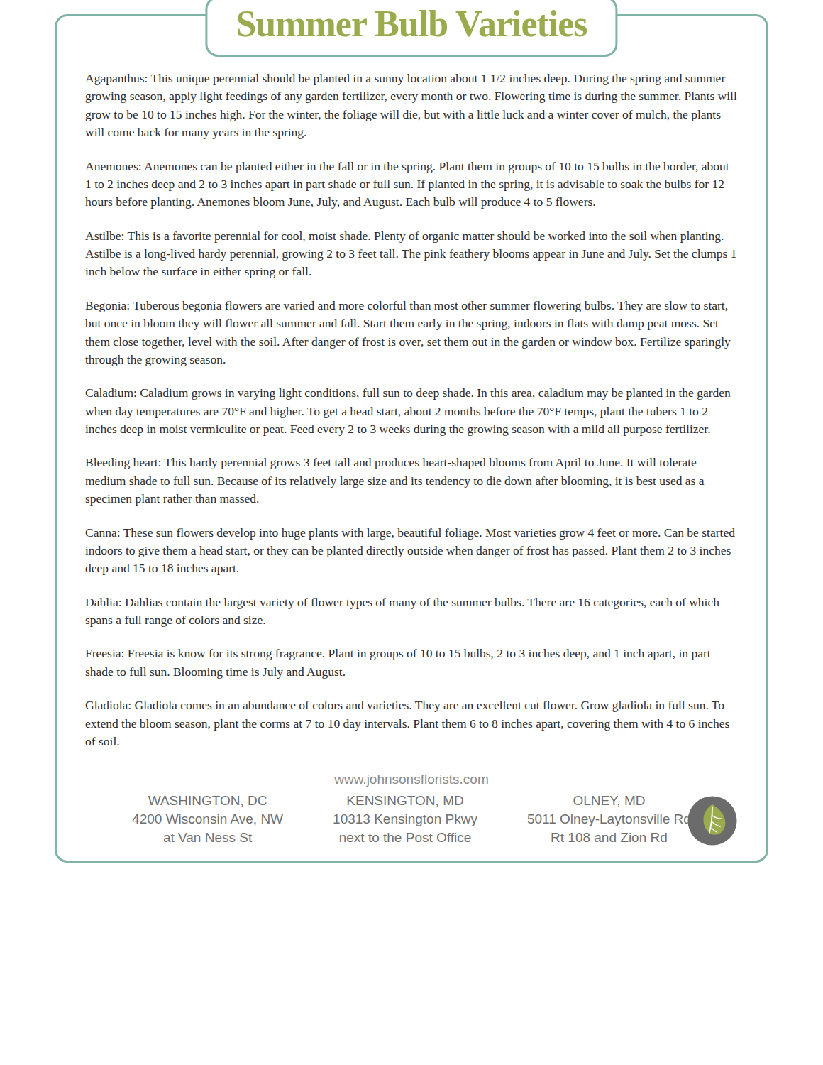Summer Bulb Varieties
Agapanthus: This unique perennial should be planted in a sunny location about 1 1/2 inches deep. During the spring and summer growing season, apply light feedings of any garden fertilizer, every month or two. Flowering time is during the summer. Plants will grow to be 10 to 15 inches high. For the winter, the foliage will die, but with a little luck and a winter cover of mulch, the plants will come back for many years in the spring.
Anemones: Anemones can be planted either in the fall or in the spring. Plant them in groups of 10 to 15 bulbs in the border, about 1 to 2 inches deep and 2 to 3 inches apart in part shade or full sun. If planted in the spring, it is advisable to soak the bulbs for 12 hours before planting. Anemones bloom June, July, and August. Each bulb will produce 4 to 5 flowers.
Astilbe: This is a favorite perennial for cool, moist shade. Plenty of organic matter should be worked into the soil when planting. Astilbe is a long-lived hardy perennial, growing 2 to 3 feet tall. The pink feathery blooms appear in June and July. Set the clumps 1 inch below the surface in either spring or fall.
Begonia: Tuberous begonia flowers are varied and more colorful than most other summer flowering bulbs. They are slow to start, but once in bloom they will flower all summer and fall. Start them early in the spring, indoors in flats with damp peat moss. Set them close together, level with the soil. After danger of frost is over, set them out in the garden or window box. Fertilize sparingly through the growing season.
Caladium: Caladium grows in varying light conditions, full sun to deep shade. In this area, caladium may be planted in the garden when day temperatures are 70°F and higher. To get a head start, about 2 months before the 70°F temps, plant the tubers 1 to 2 inches deep in moist vermiculite or peat. Feed every 2 to 3 weeks during the growing season with a mild all purpose fertilizer.
Bleeding heart: This hardy perennial grows 3 feet tall and produces heart-shaped blooms from April to June. It will tolerate medium shade to full sun. Because of its relatively large size and its tendency to die down after blooming, it is best used as a specimen plant rather than massed.
Canna: These sun flowers develop into huge plants with large, beautiful foliage. Most varieties grow 4 feet or more. Can be started indoors to give them a head start, or they can be planted directly outside when danger of frost has passed. Plant them 2 to 3 inches deep and 15 to 18 inches apart.
Dahlia: Dahlias contain the largest variety of flower types of many of the summer bulbs. There are 16 categories, each of which spans a full range of colors and size.
Freesia: Freesia is know for its strong fragrance. Plant in groups of 10 to 15 bulbs, 2 to 3 inches deep, and 1 inch apart, in part shade to full sun. Blooming time is July and August.
Gladiola: Gladiola comes in an abundance of colors and varieties. They are an excellent cut flower. Grow gladiola in full sun. To extend the bloom season, plant the corms at 7 to 10 day intervals. Plant them 6 to 8 inches apart, covering them with 4 to 6 inches of soil.
www.johnsonsflorists.com
WASHINGTON, DC
4200 Wisconsin Ave, NW
at Van Ness St
KENSINGTON, MD
10313 Kensington Pkwy
next to the Post Office
OLNEY, MD
5011 Olney-Laytonsville Rd
Rt 108 and Zion Rd